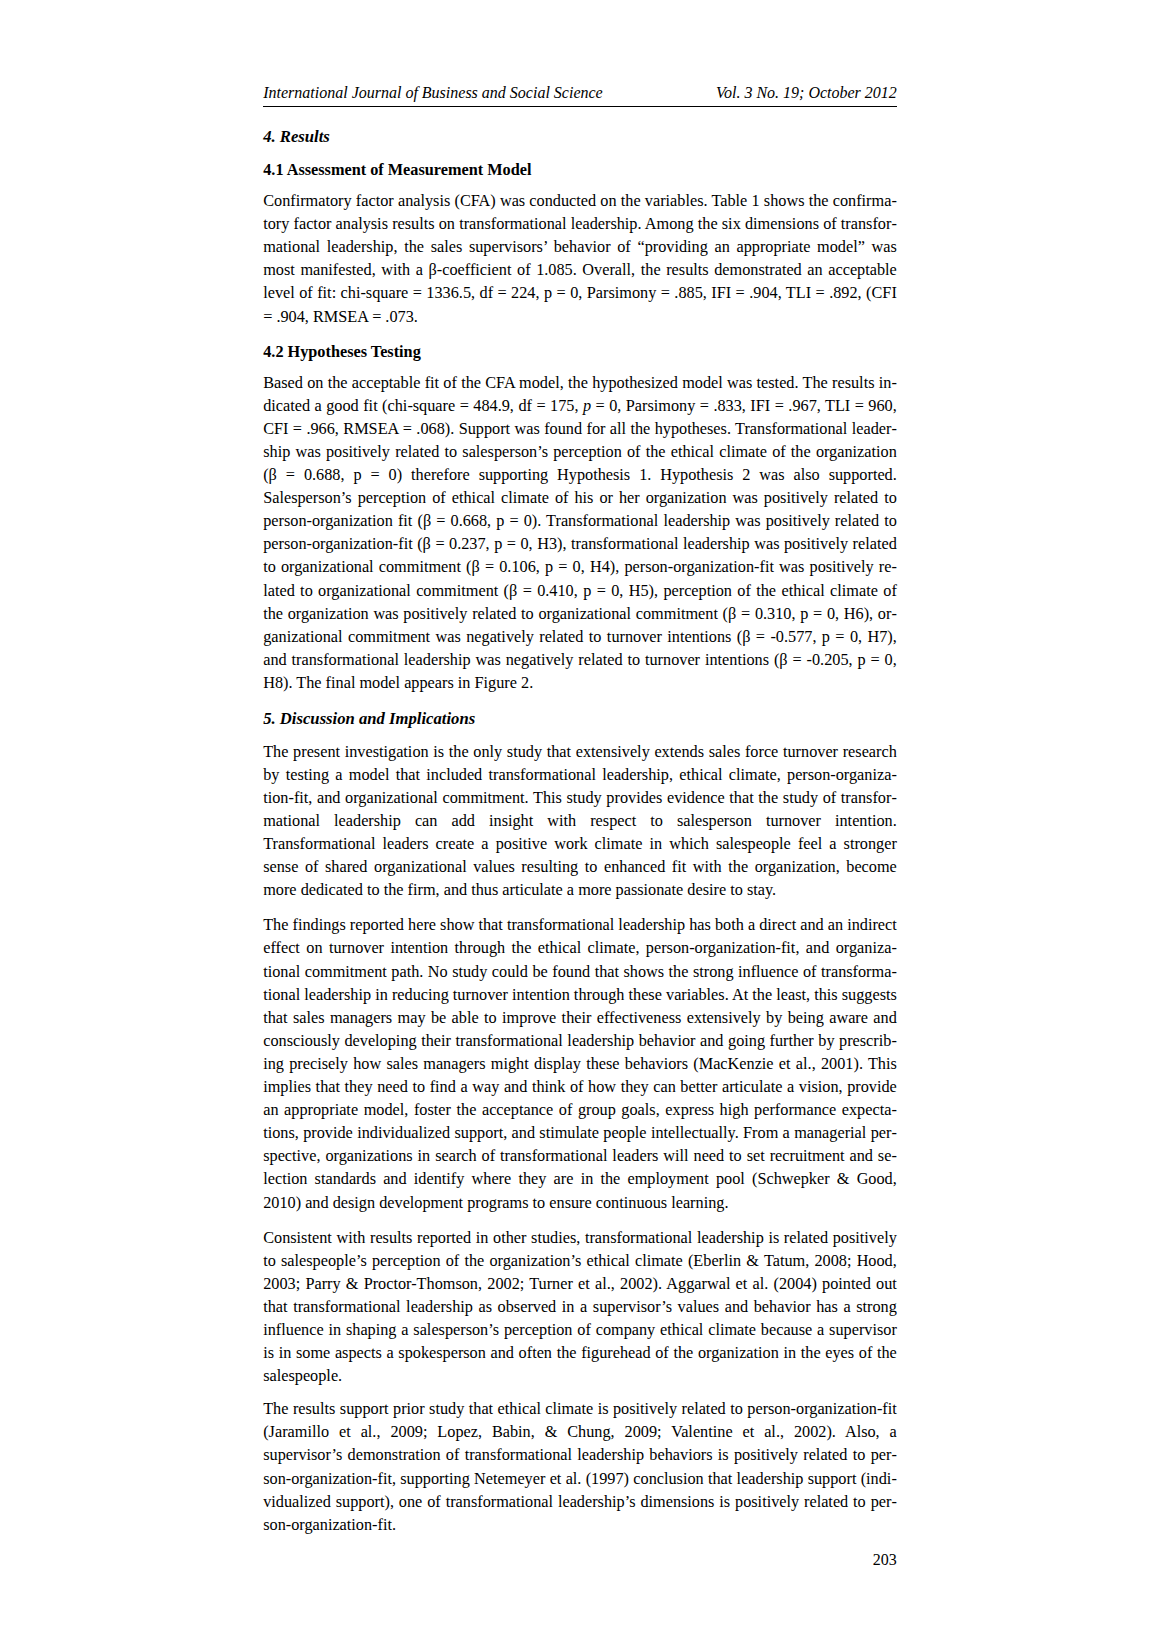International Journal of Business and Social Science
Vol. 3 No. 19; October 2012
4. Results
4.1 Assessment of Measurement Model
Confirmatory factor analysis (CFA) was conducted on the variables. Table 1 shows the confirmatory factor analysis results on transformational leadership. Among the six dimensions of transformational leadership, the sales supervisors’ behavior of “providing an appropriate model” was most manifested, with a β-coefficient of 1.085. Overall, the results demonstrated an acceptable level of fit: chi-square = 1336.5, df = 224, p = 0, Parsimony = .885, IFI = .904, TLI = .892, (CFI = .904, RMSEA = .073.
4.2 Hypotheses Testing
Based on the acceptable fit of the CFA model, the hypothesized model was tested. The results indicated a good fit (chi-square = 484.9, df = 175, p = 0, Parsimony = .833, IFI = .967, TLI = 960, CFI = .966, RMSEA = .068). Support was found for all the hypotheses. Transformational leadership was positively related to salesperson’s perception of the ethical climate of the organization (β = 0.688, p = 0) therefore supporting Hypothesis 1. Hypothesis 2 was also supported. Salesperson’s perception of ethical climate of his or her organization was positively related to person-organization fit (β = 0.668, p = 0). Transformational leadership was positively related to person-organization-fit (β = 0.237, p = 0, H3), transformational leadership was positively related to organizational commitment (β = 0.106, p = 0, H4), person-organization-fit was positively related to organizational commitment (β = 0.410, p = 0, H5), perception of the ethical climate of the organization was positively related to organizational commitment (β = 0.310, p = 0, H6), organizational commitment was negatively related to turnover intentions (β = -0.577, p = 0, H7), and transformational leadership was negatively related to turnover intentions (β = -0.205, p = 0, H8). The final model appears in Figure 2.
5. Discussion and Implications
The present investigation is the only study that extensively extends sales force turnover research by testing a model that included transformational leadership, ethical climate, person-organization-fit, and organizational commitment. This study provides evidence that the study of transformational leadership can add insight with respect to salesperson turnover intention. Transformational leaders create a positive work climate in which salespeople feel a stronger sense of shared organizational values resulting to enhanced fit with the organization, become more dedicated to the firm, and thus articulate a more passionate desire to stay.
The findings reported here show that transformational leadership has both a direct and an indirect effect on turnover intention through the ethical climate, person-organization-fit, and organizational commitment path. No study could be found that shows the strong influence of transformational leadership in reducing turnover intention through these variables. At the least, this suggests that sales managers may be able to improve their effectiveness extensively by being aware and consciously developing their transformational leadership behavior and going further by prescribing precisely how sales managers might display these behaviors (MacKenzie et al., 2001). This implies that they need to find a way and think of how they can better articulate a vision, provide an appropriate model, foster the acceptance of group goals, express high performance expectations, provide individualized support, and stimulate people intellectually. From a managerial perspective, organizations in search of transformational leaders will need to set recruitment and selection standards and identify where they are in the employment pool (Schwepker & Good, 2010) and design development programs to ensure continuous learning.
Consistent with results reported in other studies, transformational leadership is related positively to salespeople’s perception of the organization’s ethical climate (Eberlin & Tatum, 2008; Hood, 2003; Parry & Proctor-Thomson, 2002; Turner et al., 2002). Aggarwal et al. (2004) pointed out that transformational leadership as observed in a supervisor’s values and behavior has a strong influence in shaping a salesperson’s perception of company ethical climate because a supervisor is in some aspects a spokesperson and often the figurehead of the organization in the eyes of the salespeople.
The results support prior study that ethical climate is positively related to person-organization-fit (Jaramillo et al., 2009; Lopez, Babin, & Chung, 2009; Valentine et al., 2002). Also, a supervisor’s demonstration of transformational leadership behaviors is positively related to person-organization-fit, supporting Netemeyer et al. (1997) conclusion that leadership support (individualized support), one of transformational leadership’s dimensions is positively related to person-organization-fit.
203